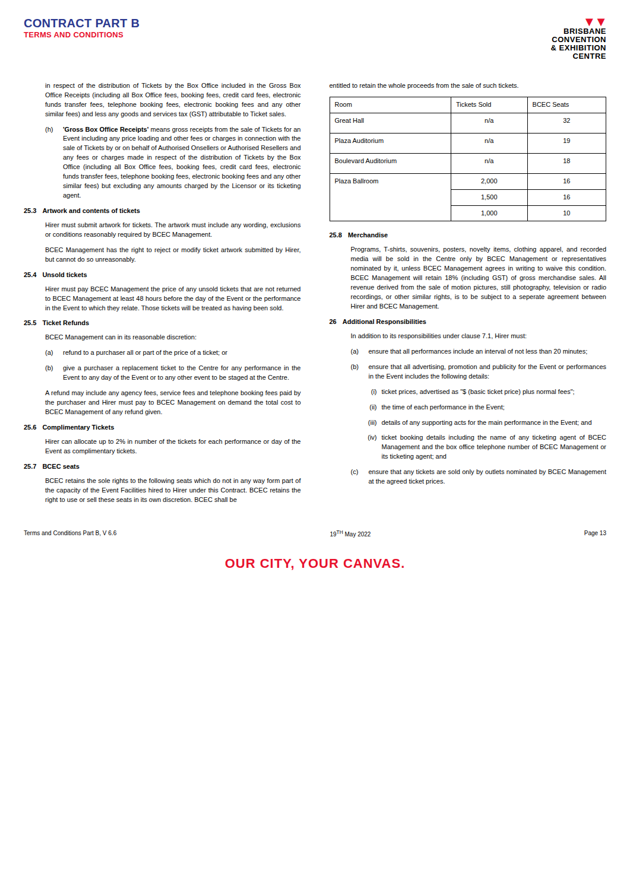CONTRACT PART B
TERMS AND CONDITIONS
▼▼
BRISBANE
CONVENTION
& EXHIBITION
CENTRE
in respect of the distribution of Tickets by the Box Office included in the Gross Box Office Receipts (including all Box Office fees, booking fees, credit card fees, electronic funds transfer fees, telephone booking fees, electronic booking fees and any other similar fees) and less any goods and services tax (GST) attributable to Ticket sales.
(h)
'Gross Box Office Receipts' means gross receipts from the sale of Tickets for an Event including any price loading and other fees or charges in connection with the sale of Tickets by or on behalf of Authorised Onsellers or Authorised Resellers and any fees or charges made in respect of the distribution of Tickets by the Box Office (including all Box Office fees, booking fees, credit card fees, electronic funds transfer fees, telephone booking fees, electronic booking fees and any other similar fees) but excluding any amounts charged by the Licensor or its ticketing agent.
25.3 Artwork and contents of tickets
Hirer must submit artwork for tickets. The artwork must include any wording, exclusions or conditions reasonably required by BCEC Management.
BCEC Management has the right to reject or modify ticket artwork submitted by Hirer, but cannot do so unreasonably.
25.4 Unsold tickets
Hirer must pay BCEC Management the price of any unsold tickets that are not returned to BCEC Management at least 48 hours before the day of the Event or the performance in the Event to which they relate. Those tickets will be treated as having been sold.
25.5 Ticket Refunds
BCEC Management can in its reasonable discretion:
(a)
refund to a purchaser all or part of the price of a ticket; or
(b)
give a purchaser a replacement ticket to the Centre for any performance in the Event to any day of the Event or to any other event to be staged at the Centre.
A refund may include any agency fees, service fees and telephone booking fees paid by the purchaser and Hirer must pay to BCEC Management on demand the total cost to BCEC Management of any refund given.
25.6 Complimentary Tickets
Hirer can allocate up to 2% in number of the tickets for each performance or day of the Event as complimentary tickets.
25.7 BCEC seats
BCEC retains the sole rights to the following seats which do not in any way form part of the capacity of the Event Facilities hired to Hirer under this Contract. BCEC retains the right to use or sell these seats in its own discretion. BCEC shall be
entitled to retain the whole proceeds from the sale of such tickets.
| Room | Tickets Sold | BCEC Seats |
| --- | --- | --- |
| Great Hall | n/a | 32 |
| Plaza Auditorium | n/a | 19 |
| Boulevard Auditorium | n/a | 18 |
| Plaza Ballroom | 2,000 | 16 |
| | 1,500 | 16 |
| | 1,000 | 10 |
25.8 Merchandise
Programs, T-shirts, souvenirs, posters, novelty items, clothing apparel, and recorded media will be sold in the Centre only by BCEC Management or representatives nominated by it, unless BCEC Management agrees in writing to waive this condition. BCEC Management will retain 18% (including GST) of gross merchandise sales. All revenue derived from the sale of motion pictures, still photography, television or radio recordings, or other similar rights, is to be subject to a seperate agreement between Hirer and BCEC Management.
26 Additional Responsibilities
In addition to its responsibilities under clause 7.1, Hirer must:
(a)
ensure that all performances include an interval of not less than 20 minutes;
(b)
ensure that all advertising, promotion and publicity for the Event or performances in the Event includes the following details:
(i)
ticket prices, advertised as "$ (basic ticket price) plus normal fees";
(ii)
the time of each performance in the Event;
(iii)
details of any supporting acts for the main performance in the Event; and
(iv)
ticket booking details including the name of any ticketing agent of BCEC Management and the box office telephone number of BCEC Management or its ticketing agent; and
(c)
ensure that any tickets are sold only by outlets nominated by BCEC Management at the agreed ticket prices.
Terms and Conditions Part B, V 6.6
19TH May 2022
Page 13
OUR CITY, YOUR CANVAS.